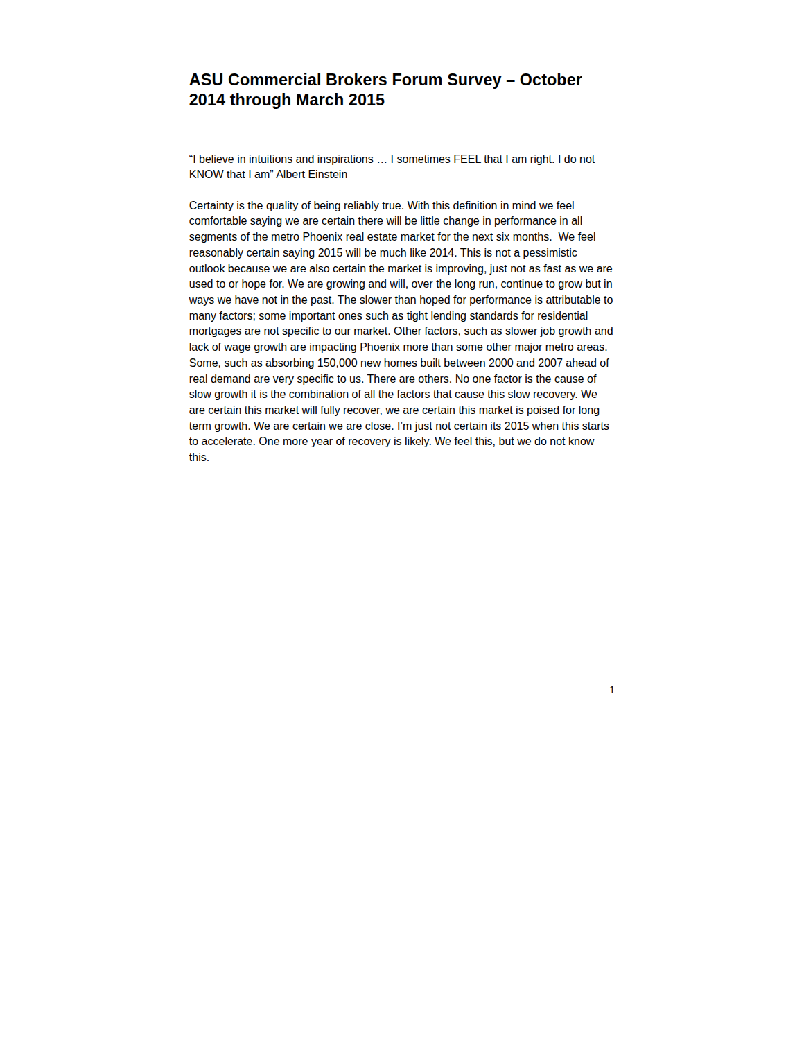ASU Commercial Brokers Forum Survey – October 2014 through March 2015
“I believe in intuitions and inspirations … I sometimes FEEL that I am right. I do not KNOW that I am” Albert Einstein
Certainty is the quality of being reliably true. With this definition in mind we feel comfortable saying we are certain there will be little change in performance in all segments of the metro Phoenix real estate market for the next six months. We feel reasonably certain saying 2015 will be much like 2014. This is not a pessimistic outlook because we are also certain the market is improving, just not as fast as we are used to or hope for. We are growing and will, over the long run, continue to grow but in ways we have not in the past. The slower than hoped for performance is attributable to many factors; some important ones such as tight lending standards for residential mortgages are not specific to our market. Other factors, such as slower job growth and lack of wage growth are impacting Phoenix more than some other major metro areas. Some, such as absorbing 150,000 new homes built between 2000 and 2007 ahead of real demand are very specific to us. There are others. No one factor is the cause of slow growth it is the combination of all the factors that cause this slow recovery. We are certain this market will fully recover, we are certain this market is poised for long term growth. We are certain we are close. I’m just not certain its 2015 when this starts to accelerate. One more year of recovery is likely. We feel this, but we do not know this.
1